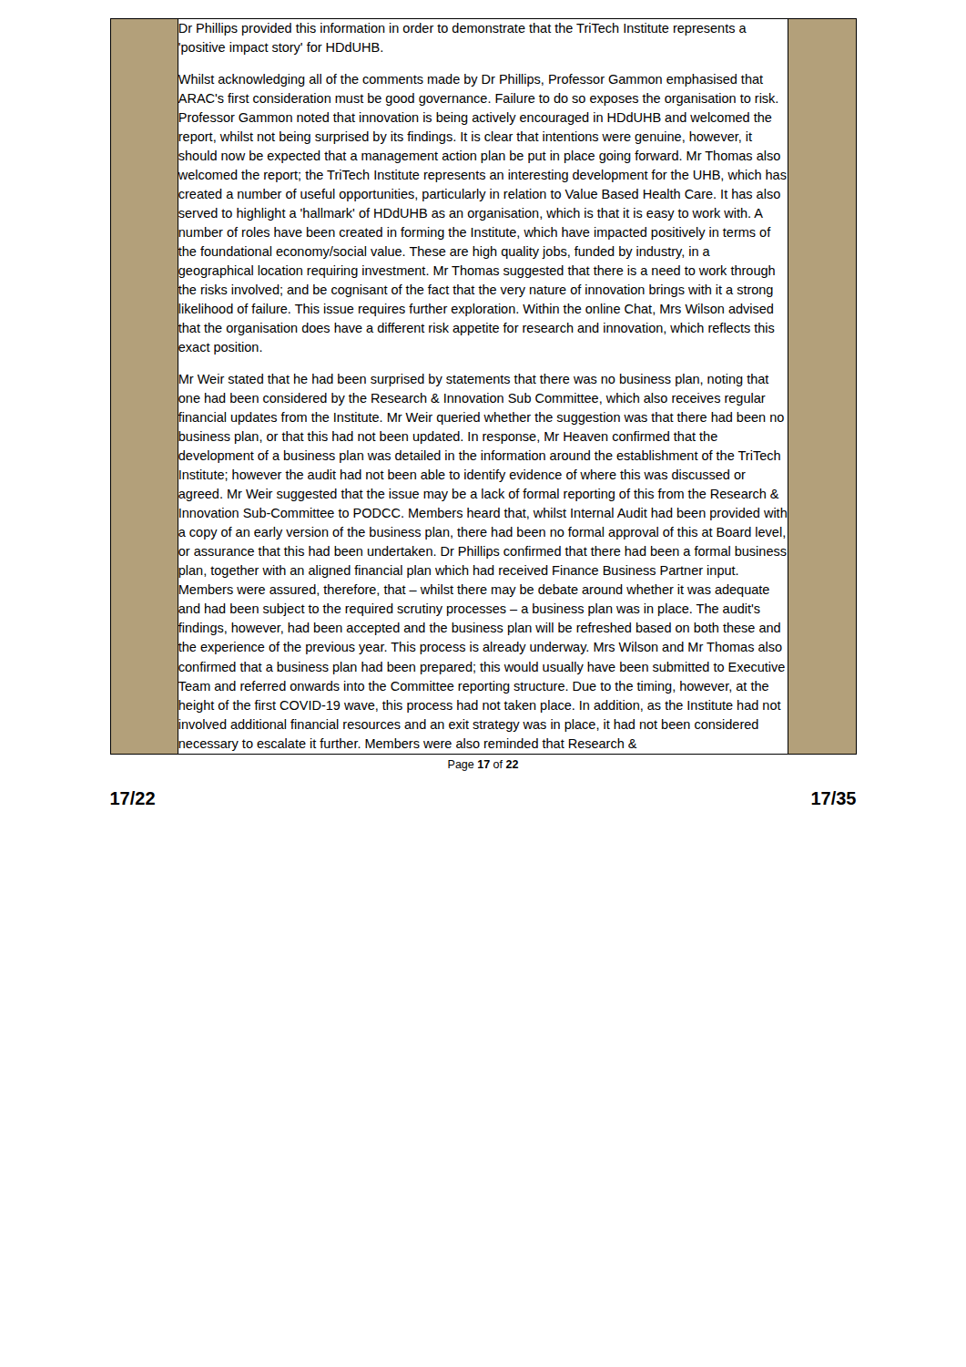| | Dr Phillips provided this information in order to demonstrate that the TriTech Institute represents a 'positive impact story' for HDdUHB. Whilst acknowledging all of the comments made by Dr Phillips, Professor Gammon emphasised that ARAC's first consideration must be good governance. Failure to do so exposes the organisation to risk. Professor Gammon noted that innovation is being actively encouraged in HDdUHB and welcomed the report, whilst not being surprised by its findings. It is clear that intentions were genuine, however, it should now be expected that a management action plan be put in place going forward. Mr Thomas also welcomed the report; the TriTech Institute represents an interesting development for the UHB, which has created a number of useful opportunities, particularly in relation to Value Based Health Care. It has also served to highlight a 'hallmark' of HDdUHB as an organisation, which is that it is easy to work with. A number of roles have been created in forming the Institute, which have impacted positively in terms of the foundational economy/social value. These are high quality jobs, funded by industry, in a geographical location requiring investment. Mr Thomas suggested that there is a need to work through the risks involved; and be cognisant of the fact that the very nature of innovation brings with it a strong likelihood of failure. This issue requires further exploration. Within the online Chat, Mrs Wilson advised that the organisation does have a different risk appetite for research and innovation, which reflects this exact position. Mr Weir stated that he had been surprised by statements that there was no business plan, noting that one had been considered by the Research & Innovation Sub Committee, which also receives regular financial updates from the Institute. Mr Weir queried whether the suggestion was that there had been no business plan, or that this had not been updated. In response, Mr Heaven confirmed that the development of a business plan was detailed in the information around the establishment of the TriTech Institute; however the audit had not been able to identify evidence of where this was discussed or agreed. Mr Weir suggested that the issue may be a lack of formal reporting of this from the Research & Innovation Sub-Committee to PODCC. Members heard that, whilst Internal Audit had been provided with a copy of an early version of the business plan, there had been no formal approval of this at Board level, or assurance that this had been undertaken. Dr Phillips confirmed that there had been a formal business plan, together with an aligned financial plan which had received Finance Business Partner input. Members were assured, therefore, that – whilst there may be debate around whether it was adequate and had been subject to the required scrutiny processes – a business plan was in place. The audit's findings, however, had been accepted and the business plan will be refreshed based on both these and the experience of the previous year. This process is already underway. Mrs Wilson and Mr Thomas also confirmed that a business plan had been prepared; this would usually have been submitted to Executive Team and referred onwards into the Committee reporting structure. Due to the timing, however, at the height of the first COVID-19 wave, this process had not taken place. In addition, as the Institute had not involved additional financial resources and an exit strategy was in place, it had not been considered necessary to escalate it further. Members were also reminded that Research & | |
Page 17 of 22
17/22
17/35